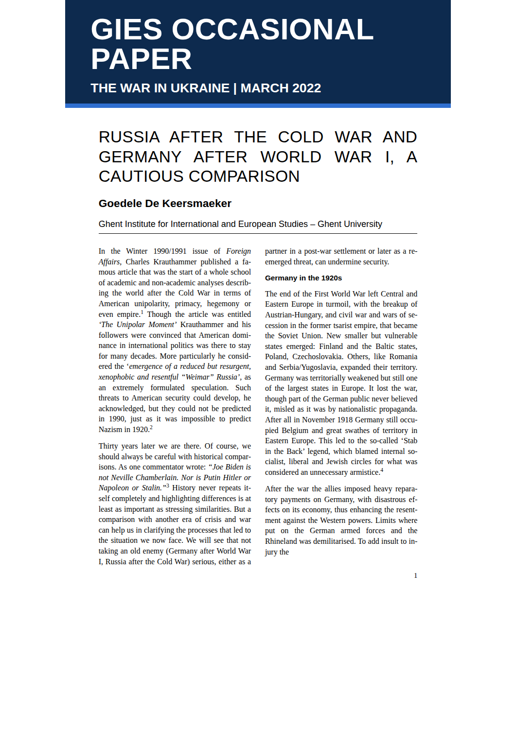GIES Occasional Paper
The War in Ukraine | March 2022
Russia after the Cold War and Germany after World War I, a cautious comparison
Goedele De Keersmaeker
Ghent Institute for International and European Studies – Ghent University
In the Winter 1990/1991 issue of Foreign Affairs, Charles Krauthammer published a famous article that was the start of a whole school of academic and non-academic analyses describing the world after the Cold War in terms of American unipolarity, primacy, hegemony or even empire.1 Though the article was entitled ‘The Unipolar Moment’ Krauthammer and his followers were convinced that American dominance in international politics was there to stay for many decades. More particularly he considered the ‘emergence of a reduced but resurgent, xenophobic and resentful “Weimar” Russia’, as an extremely formulated speculation. Such threats to American security could develop, he acknowledged, but they could not be predicted in 1990, just as it was impossible to predict Nazism in 1920.2
Thirty years later we are there. Of course, we should always be careful with historical comparisons. As one commentator wrote: “Joe Biden is not Neville Chamberlain. Nor is Putin Hitler or Napoleon or Stalin.”3 History never repeats itself completely and highlighting differences is at least as important as stressing similarities. But a comparison with another era of crisis and war can help us in clarifying the processes that led to the situation we now face. We will see that not taking an old enemy (Germany after World War I, Russia after the Cold War) serious, either as a partner in a post-war settlement or later as a re-emerged threat, can undermine security.
Germany in the 1920s
The end of the First World War left Central and Eastern Europe in turmoil, with the breakup of Austrian-Hungary, and civil war and wars of secession in the former tsarist empire, that became the Soviet Union. New smaller but vulnerable states emerged: Finland and the Baltic states, Poland, Czechoslovakia. Others, like Romania and Serbia/Yugoslavia, expanded their territory. Germany was territorially weakened but still one of the largest states in Europe. It lost the war, though part of the German public never believed it, misled as it was by nationalistic propaganda. After all in November 1918 Germany still occupied Belgium and great swathes of territory in Eastern Europe. This led to the so-called ‘Stab in the Back’ legend, which blamed internal socialist, liberal and Jewish circles for what was considered an unnecessary armistice.4
After the war the allies imposed heavy reparatory payments on Germany, with disastrous effects on its economy, thus enhancing the resentment against the Western powers. Limits where put on the German armed forces and the Rhineland was demilitarised. To add insult to injury the
1